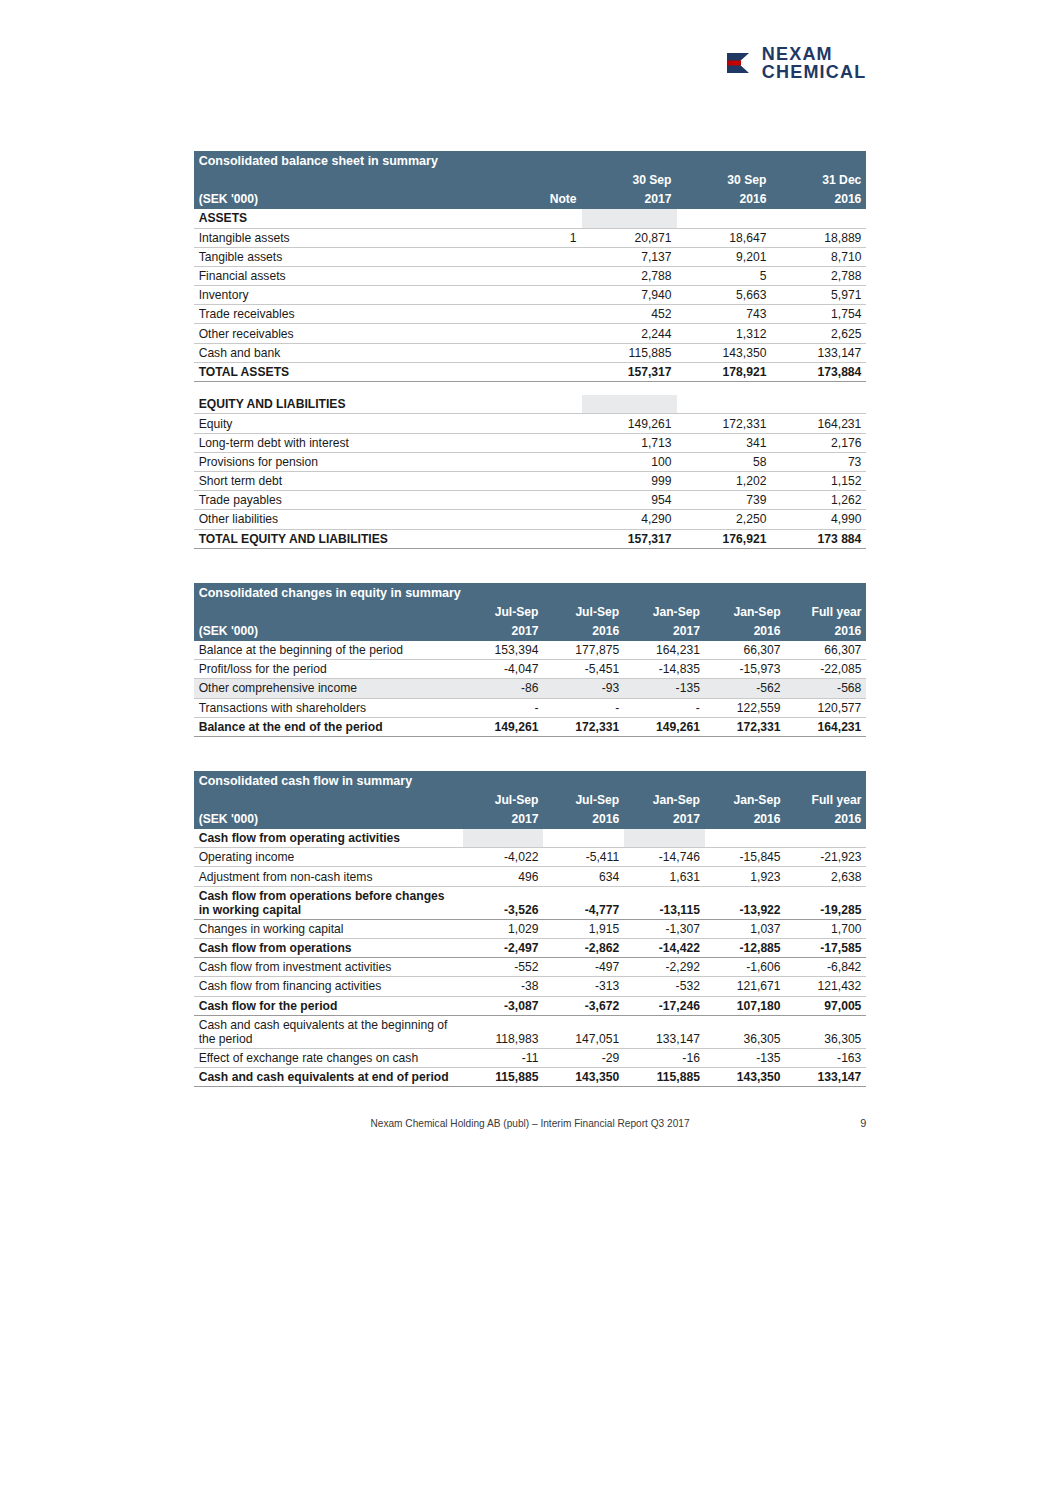NEXAM CHEMICAL
| Consolidated balance sheet in summary |
| --- |
| | | 30 Sep | 30 Sep | 31 Dec |
| (SEK '000) | Note | 2017 | 2016 | 2016 |
| ASSETS | | | | |
| Intangible assets | 1 | 20,871 | 18,647 | 18,889 |
| Tangible assets | | 7,137 | 9,201 | 8,710 |
| Financial assets | | 2,788 | 5 | 2,788 |
| Inventory | | 7,940 | 5,663 | 5,971 |
| Trade receivables | | 452 | 743 | 1,754 |
| Other receivables | | 2,244 | 1,312 | 2,625 |
| Cash and bank | | 115,885 | 143,350 | 133,147 |
| TOTAL ASSETS | | 157,317 | 178,921 | 173,884 |
| EQUITY AND LIABILITIES | | | | |
| Equity | | 149,261 | 172,331 | 164,231 |
| Long-term debt with interest | | 1,713 | 341 | 2,176 |
| Provisions for pension | | 100 | 58 | 73 |
| Short term debt | | 999 | 1,202 | 1,152 |
| Trade payables | | 954 | 739 | 1,262 |
| Other liabilities | | 4,290 | 2,250 | 4,990 |
| TOTAL EQUITY AND LIABILITIES | | 157,317 | 176,921 | 173 884 |
| Consolidated changes in equity in summary |
| --- |
| | Jul-Sep | Jul-Sep | Jan-Sep | Jan-Sep | Full year |
| (SEK '000) | 2017 | 2016 | 2017 | 2016 | 2016 |
| Balance at the beginning of the period | 153,394 | 177,875 | 164,231 | 66,307 | 66,307 |
| Profit/loss for the period | -4,047 | -5,451 | -14,835 | -15,973 | -22,085 |
| Other comprehensive income | -86 | -93 | -135 | -562 | -568 |
| Transactions with shareholders | - | - | - | 122,559 | 120,577 |
| Balance at the end of the period | 149,261 | 172,331 | 149,261 | 172,331 | 164,231 |
| Consolidated cash flow in summary |
| --- |
| | Jul-Sep | Jul-Sep | Jan-Sep | Jan-Sep | Full year |
| (SEK '000) | 2017 | 2016 | 2017 | 2016 | 2016 |
| Cash flow from operating activities | | | | | |
| Operating income | -4,022 | -5,411 | -14,746 | -15,845 | -21,923 |
| Adjustment from non-cash items | 496 | 634 | 1,631 | 1,923 | 2,638 |
| Cash flow from operations before changes in working capital | -3,526 | -4,777 | -13,115 | -13,922 | -19,285 |
| Changes in working capital | 1,029 | 1,915 | -1,307 | 1,037 | 1,700 |
| Cash flow from operations | -2,497 | -2,862 | -14,422 | -12,885 | -17,585 |
| Cash flow from investment activities | -552 | -497 | -2,292 | -1,606 | -6,842 |
| Cash flow from financing activities | -38 | -313 | -532 | 121,671 | 121,432 |
| Cash flow for the period | -3,087 | -3,672 | -17,246 | 107,180 | 97,005 |
| Cash and cash equivalents at the beginning of the period | 118,983 | 147,051 | 133,147 | 36,305 | 36,305 |
| Effect of exchange rate changes on cash | -11 | -29 | -16 | -135 | -163 |
| Cash and cash equivalents at end of period | 115,885 | 143,350 | 115,885 | 143,350 | 133,147 |
Nexam Chemical Holding AB (publ) – Interim Financial Report Q3 2017
9